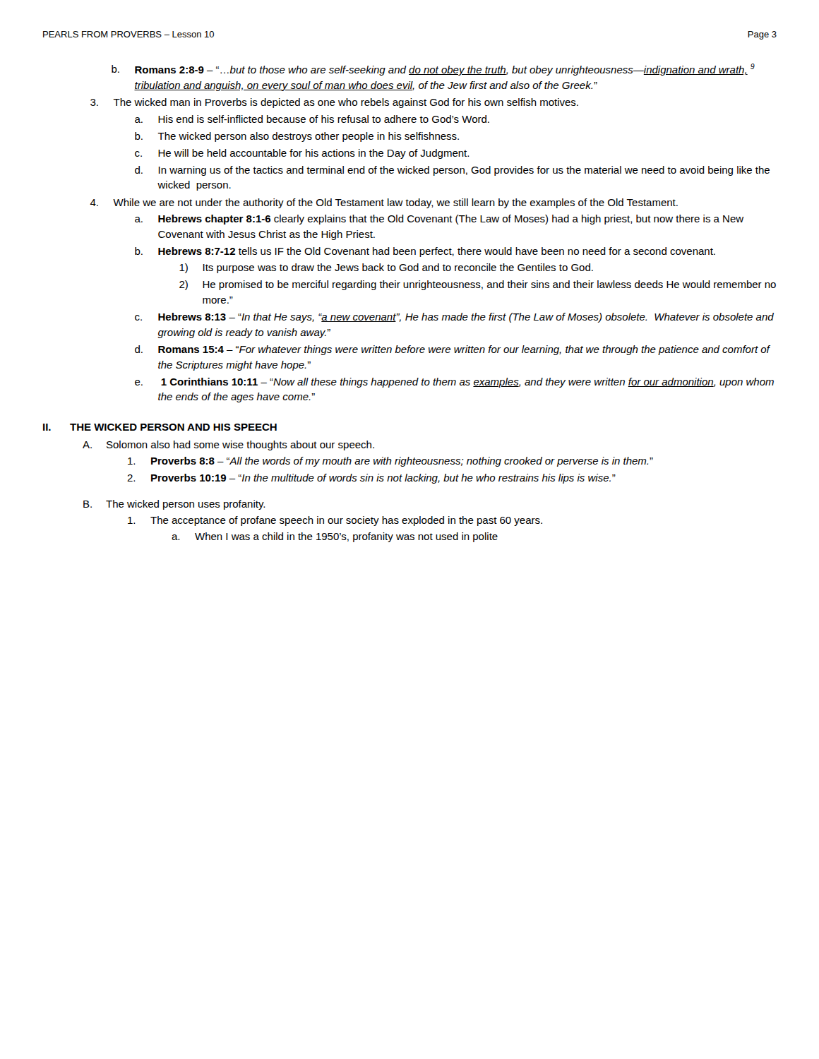PEARLS FROM PROVERBS – Lesson 10 Page 3
b. Romans 2:8-9 – “…but to those who are self-seeking and do not obey the truth, but obey unrighteousness—indignation and wrath, 9 tribulation and anguish, on every soul of man who does evil, of the Jew first and also of the Greek.”
3. The wicked man in Proverbs is depicted as one who rebels against God for his own selfish motives.
a. His end is self-inflicted because of his refusal to adhere to God’s Word.
b. The wicked person also destroys other people in his selfishness.
c. He will be held accountable for his actions in the Day of Judgment.
d. In warning us of the tactics and terminal end of the wicked person, God provides for us the material we need to avoid being like the wicked person.
4. While we are not under the authority of the Old Testament law today, we still learn by the examples of the Old Testament.
a. Hebrews chapter 8:1-6 clearly explains that the Old Covenant (The Law of Moses) had a high priest, but now there is a New Covenant with Jesus Christ as the High Priest.
b. Hebrews 8:7-12 tells us IF the Old Covenant had been perfect, there would have been no need for a second covenant.
1) Its purpose was to draw the Jews back to God and to reconcile the Gentiles to God.
2) He promised to be merciful regarding their unrighteousness, and their sins and their lawless deeds He would remember no more.”
c. Hebrews 8:13 – “In that He says, “a new covenant”, He has made the first (The Law of Moses) obsolete. Whatever is obsolete and growing old is ready to vanish away.”
d. Romans 15:4 – “For whatever things were written before were written for our learning, that we through the patience and comfort of the Scriptures might have hope.”
e. 1 Corinthians 10:11 – “Now all these things happened to them as examples, and they were written for our admonition, upon whom the ends of the ages have come.”
II. THE WICKED PERSON AND HIS SPEECH
A. Solomon also had some wise thoughts about our speech.
1. Proverbs 8:8 – “All the words of my mouth are with righteousness; nothing crooked or perverse is in them.”
2. Proverbs 10:19 – “In the multitude of words sin is not lacking, but he who restrains his lips is wise.”
B. The wicked person uses profanity.
1. The acceptance of profane speech in our society has exploded in the past 60 years.
a. When I was a child in the 1950’s, profanity was not used in polite